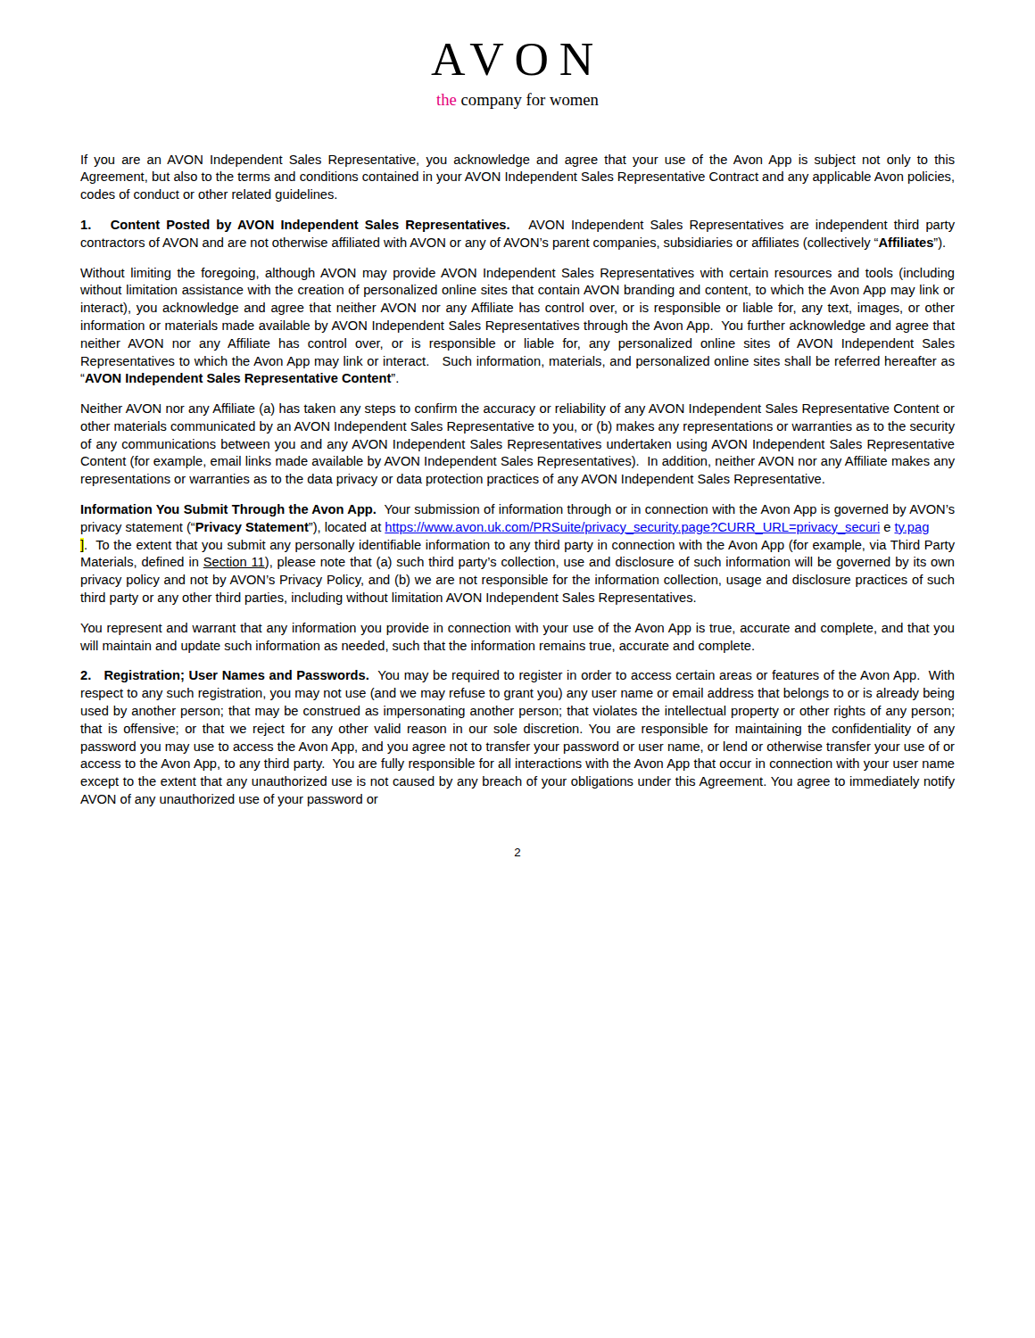AVON
the company for women
If you are an AVON Independent Sales Representative, you acknowledge and agree that your use of the Avon App is subject not only to this Agreement, but also to the terms and conditions contained in your AVON Independent Sales Representative Contract and any applicable Avon policies, codes of conduct or other related guidelines.
1. Content Posted by AVON Independent Sales Representatives. AVON Independent Sales Representatives are independent third party contractors of AVON and are not otherwise affiliated with AVON or any of AVON’s parent companies, subsidiaries or affiliates (collectively “Affiliates”).
Without limiting the foregoing, although AVON may provide AVON Independent Sales Representatives with certain resources and tools (including without limitation assistance with the creation of personalized online sites that contain AVON branding and content, to which the Avon App may link or interact), you acknowledge and agree that neither AVON nor any Affiliate has control over, or is responsible or liable for, any text, images, or other information or materials made available by AVON Independent Sales Representatives through the Avon App. You further acknowledge and agree that neither AVON nor any Affiliate has control over, or is responsible or liable for, any personalized online sites of AVON Independent Sales Representatives to which the Avon App may link or interact. Such information, materials, and personalized online sites shall be referred hereafter as “AVON Independent Sales Representative Content”.
Neither AVON nor any Affiliate (a) has taken any steps to confirm the accuracy or reliability of any AVON Independent Sales Representative Content or other materials communicated by an AVON Independent Sales Representative to you, or (b) makes any representations or warranties as to the security of any communications between you and any AVON Independent Sales Representatives undertaken using AVON Independent Sales Representative Content (for example, email links made available by AVON Independent Sales Representatives). In addition, neither AVON nor any Affiliate makes any representations or warranties as to the data privacy or data protection practices of any AVON Independent Sales Representative.
Information You Submit Through the Avon App. Your submission of information through or in connection with the Avon App is governed by AVON’s privacy statement (“Privacy Statement”), located at https://www.avon.uk.com/PRSuite/privacy_security.page?CURR_URL=privacy_securi e ty.pag
]. To the extent that you submit any personally identifiable information to any third party in connection with the Avon App (for example, via Third Party Materials, defined in Section 11), please note that (a) such third party’s collection, use and disclosure of such information will be governed by its own privacy policy and not by AVON’s Privacy Policy, and (b) we are not responsible for the information collection, usage and disclosure practices of such third party or any other third parties, including without limitation AVON Independent Sales Representatives.
You represent and warrant that any information you provide in connection with your use of the Avon App is true, accurate and complete, and that you will maintain and update such information as needed, such that the information remains true, accurate and complete.
2. Registration; User Names and Passwords. You may be required to register in order to access certain areas or features of the Avon App. With respect to any such registration, you may not use (and we may refuse to grant you) any user name or email address that belongs to or is already being used by another person; that may be construed as impersonating another person; that violates the intellectual property or other rights of any person; that is offensive; or that we reject for any other valid reason in our sole discretion. You are responsible for maintaining the confidentiality of any password you may use to access the Avon App, and you agree not to transfer your password or user name, or lend or otherwise transfer your use of or access to the Avon App, to any third party. You are fully responsible for all interactions with the Avon App that occur in connection with your user name except to the extent that any unauthorized use is not caused by any breach of your obligations under this Agreement. You agree to immediately notify AVON of any unauthorized use of your password or
2